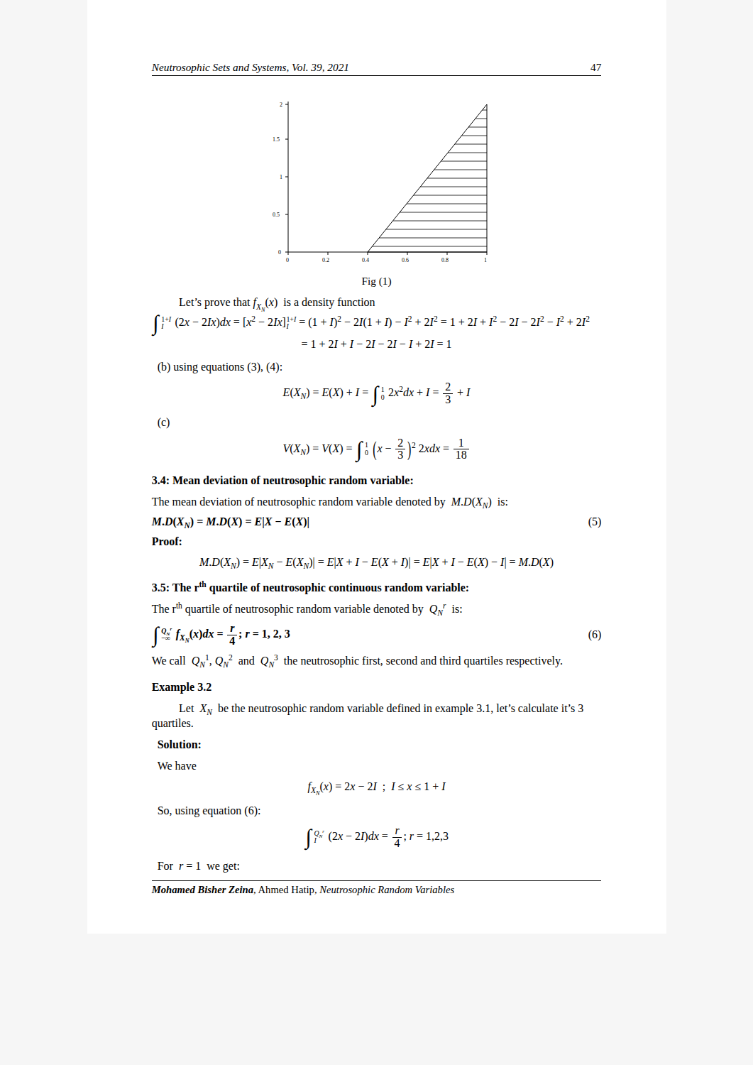Neutrosophic Sets and Systems, Vol. 39, 2021
47
0 0.5 1 1.5 2 0 0.2 0.4 0.6 0.8 1
Fig (1)
Let’s prove that fXN(x) is a density function
∫1+I I (2x − 2Ix)dx = [x2 − 2Ix] 1+I I = (1 + I)2 − 2I(1 + I) − I2 + 2I2 = 1 + 2I + I2 − 2I − 2I2 − I2 + 2I2
= 1 + 2I + I − 2I − 2I − I + 2I = 1
(b) using equations (3), (4):
E(XN) = E(X) + I = ∫10 2x2dx + I = 23 + I
(c)
V(XN) = V(X) = ∫10 (x − 23)2 2xdx = 118
3.4: Mean deviation of neutrosophic random variable:
The mean deviation of neutrosophic random variable denoted by M.D(XN) is:
M.D(XN) = M.D(X) = E|X − E(X)|
(5)
Proof:
M.D(XN) = E|XN − E(XN)| = E|X + I − E(X + I)| = E|X + I − E(X) − I| = M.D(X)
3.5: The rth quartile of neutrosophic continuous random variable:
The rth quartile of neutrosophic random variable denoted by QNr is:
∫QNr−∞ fXN(x)dx = r 4; r = 1, 2, 3
(6)
We call QN1, QN2 and QN3 the neutrosophic first, second and third quartiles respectively.
Example 3.2
Let XN be the neutrosophic random variable defined in example 3.1, let’s calculate it’s 3 quartiles.
Solution:
We have
fXN(x) = 2x − 2I ; I ≤ x ≤ 1 + I
So, using equation (6):
∫QNr I (2x − 2I)dx = r 4; r = 1,2,3
For r = 1 we get:
Mohamed Bisher Zeina, Ahmed Hatip, Neutrosophic Random Variables